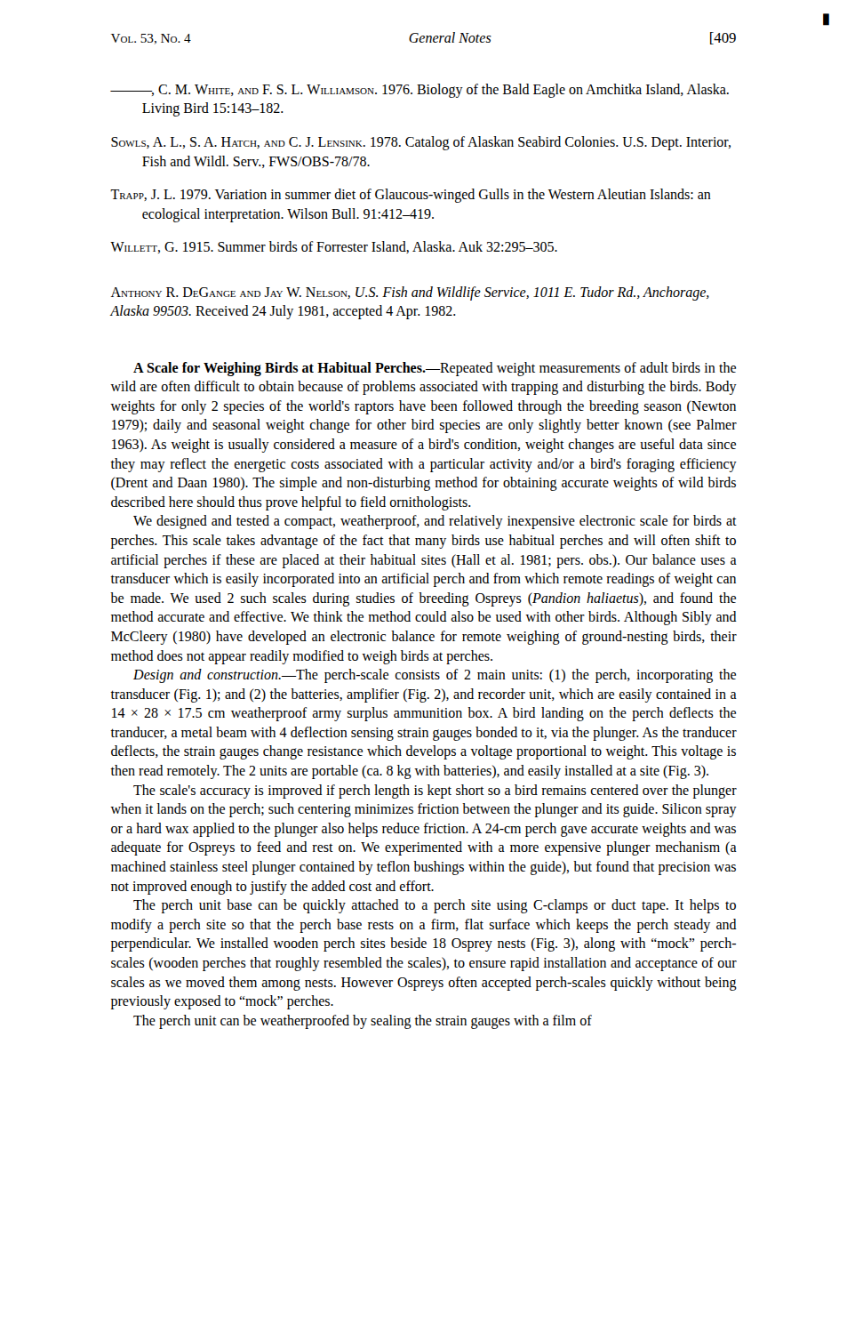▮
Vol. 53, No. 4 General Notes [409
———, C. M. White, and F. S. L. Williamson. 1976. Biology of the Bald Eagle on Amchitka Island, Alaska. Living Bird 15:143–182.
Sowls, A. L., S. A. Hatch, and C. J. Lensink. 1978. Catalog of Alaskan Seabird Colonies. U.S. Dept. Interior, Fish and Wildl. Serv., FWS/OBS-78/78.
Trapp, J. L. 1979. Variation in summer diet of Glaucous-winged Gulls in the Western Aleutian Islands: an ecological interpretation. Wilson Bull. 91:412–419.
Willett, G. 1915. Summer birds of Forrester Island, Alaska. Auk 32:295–305.
Anthony R. DeGange and Jay W. Nelson, U.S. Fish and Wildlife Service, 1011 E. Tudor Rd., Anchorage, Alaska 99503. Received 24 July 1981, accepted 4 Apr. 1982.
A Scale for Weighing Birds at Habitual Perches.—Repeated weight measurements of adult birds in the wild are often difficult to obtain because of problems associated with trapping and disturbing the birds. Body weights for only 2 species of the world's raptors have been followed through the breeding season (Newton 1979); daily and seasonal weight change for other bird species are only slightly better known (see Palmer 1963). As weight is usually considered a measure of a bird's condition, weight changes are useful data since they may reflect the energetic costs associated with a particular activity and/or a bird's foraging efficiency (Drent and Daan 1980). The simple and non-disturbing method for obtaining accurate weights of wild birds described here should thus prove helpful to field ornithologists.
We designed and tested a compact, weatherproof, and relatively inexpensive electronic scale for birds at perches. This scale takes advantage of the fact that many birds use habitual perches and will often shift to artificial perches if these are placed at their habitual sites (Hall et al. 1981; pers. obs.). Our balance uses a transducer which is easily incorporated into an artificial perch and from which remote readings of weight can be made. We used 2 such scales during studies of breeding Ospreys (Pandion haliaetus), and found the method accurate and effective. We think the method could also be used with other birds. Although Sibly and McCleery (1980) have developed an electronic balance for remote weighing of ground-nesting birds, their method does not appear readily modified to weigh birds at perches.
Design and construction.—The perch-scale consists of 2 main units: (1) the perch, incorporating the transducer (Fig. 1); and (2) the batteries, amplifier (Fig. 2), and recorder unit, which are easily contained in a 14 × 28 × 17.5 cm weatherproof army surplus ammunition box. A bird landing on the perch deflects the tranducer, a metal beam with 4 deflection sensing strain gauges bonded to it, via the plunger. As the tranducer deflects, the strain gauges change resistance which develops a voltage proportional to weight. This voltage is then read remotely. The 2 units are portable (ca. 8 kg with batteries), and easily installed at a site (Fig. 3).
The scale's accuracy is improved if perch length is kept short so a bird remains centered over the plunger when it lands on the perch; such centering minimizes friction between the plunger and its guide. Silicon spray or a hard wax applied to the plunger also helps reduce friction. A 24-cm perch gave accurate weights and was adequate for Ospreys to feed and rest on. We experimented with a more expensive plunger mechanism (a machined stainless steel plunger contained by teflon bushings within the guide), but found that precision was not improved enough to justify the added cost and effort.
The perch unit base can be quickly attached to a perch site using C-clamps or duct tape. It helps to modify a perch site so that the perch base rests on a firm, flat surface which keeps the perch steady and perpendicular. We installed wooden perch sites beside 18 Osprey nests (Fig. 3), along with “mock” perch-scales (wooden perches that roughly resembled the scales), to ensure rapid installation and acceptance of our scales as we moved them among nests. However Ospreys often accepted perch-scales quickly without being previously exposed to “mock” perches.
The perch unit can be weatherproofed by sealing the strain gauges with a film of